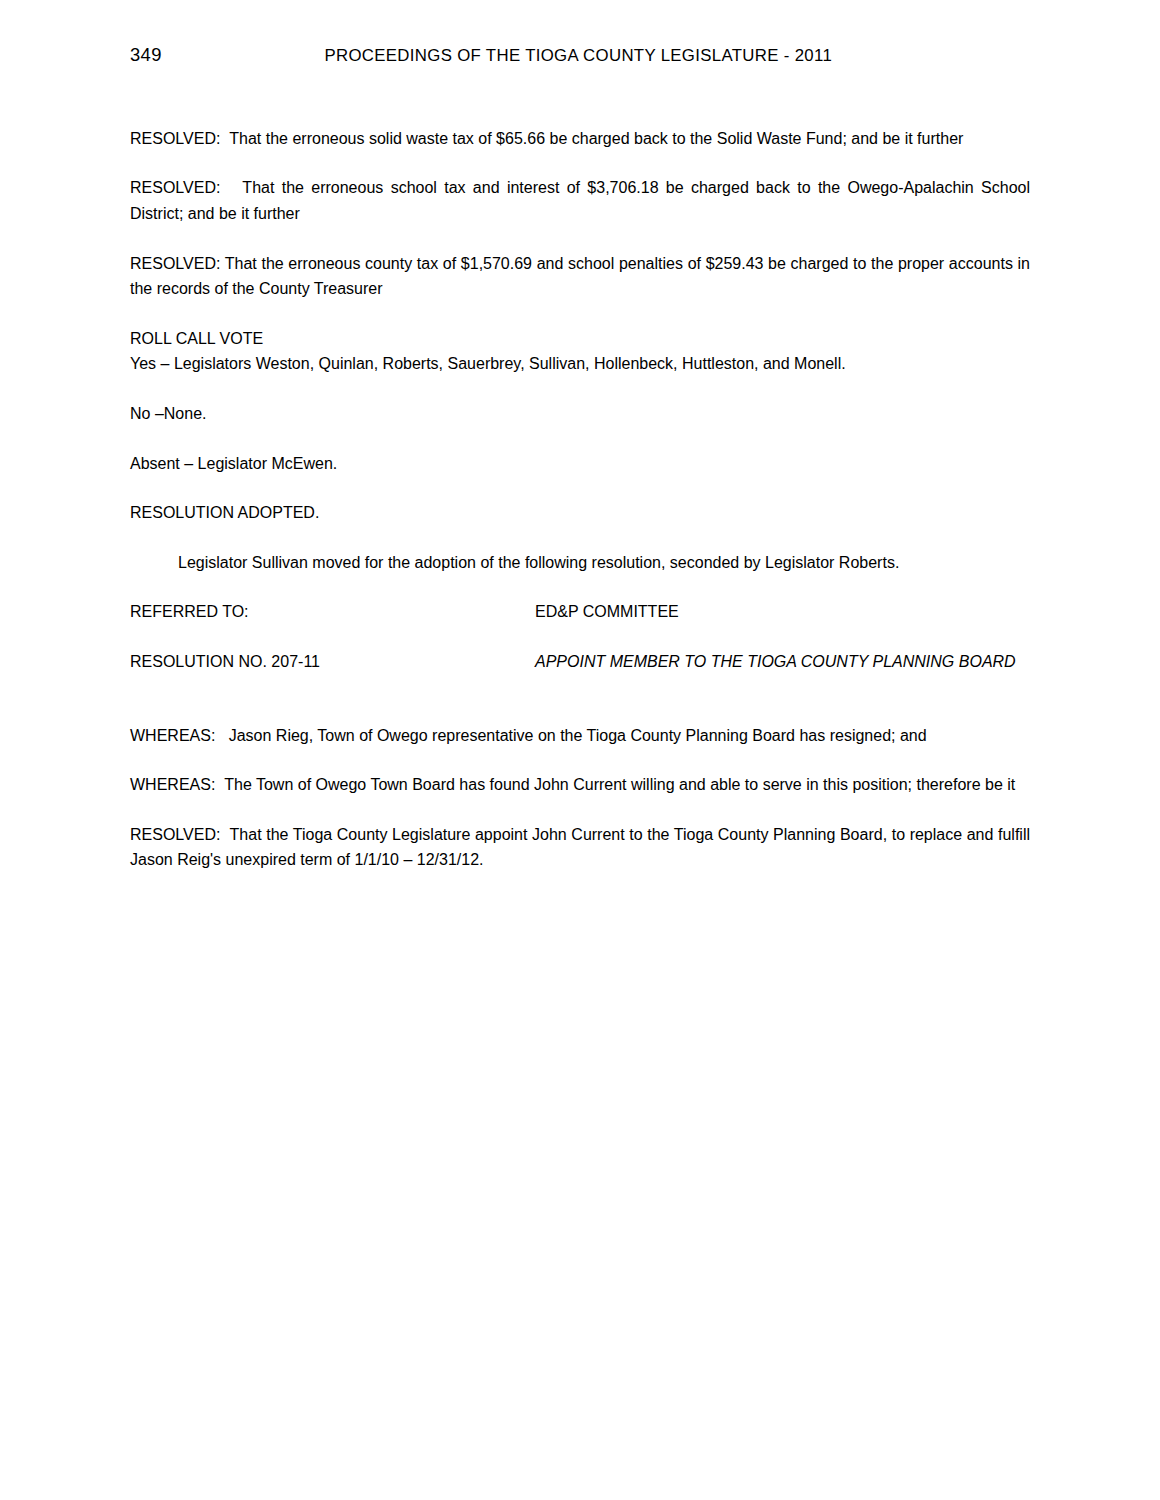349 PROCEEDINGS OF THE TIOGA COUNTY LEGISLATURE - 2011
RESOLVED: That the erroneous solid waste tax of $65.66 be charged back to the Solid Waste Fund; and be it further
RESOLVED: That the erroneous school tax and interest of $3,706.18 be charged back to the Owego-Apalachin School District; and be it further
RESOLVED: That the erroneous county tax of $1,570.69 and school penalties of $259.43 be charged to the proper accounts in the records of the County Treasurer
ROLL CALL VOTE
Yes – Legislators Weston, Quinlan, Roberts, Sauerbrey, Sullivan, Hollenbeck, Huttleston, and Monell.
No –None.
Absent – Legislator McEwen.
RESOLUTION ADOPTED.
Legislator Sullivan moved for the adoption of the following resolution, seconded by Legislator Roberts.
| REFERRED TO: | ED&P COMMITTEE |
| RESOLUTION NO. 207-11 | APPOINT MEMBER TO THE TIOGA COUNTY PLANNING BOARD |
WHEREAS: Jason Rieg, Town of Owego representative on the Tioga County Planning Board has resigned; and
WHEREAS: The Town of Owego Town Board has found John Current willing and able to serve in this position; therefore be it
RESOLVED: That the Tioga County Legislature appoint John Current to the Tioga County Planning Board, to replace and fulfill Jason Reig's unexpired term of 1/1/10 – 12/31/12.